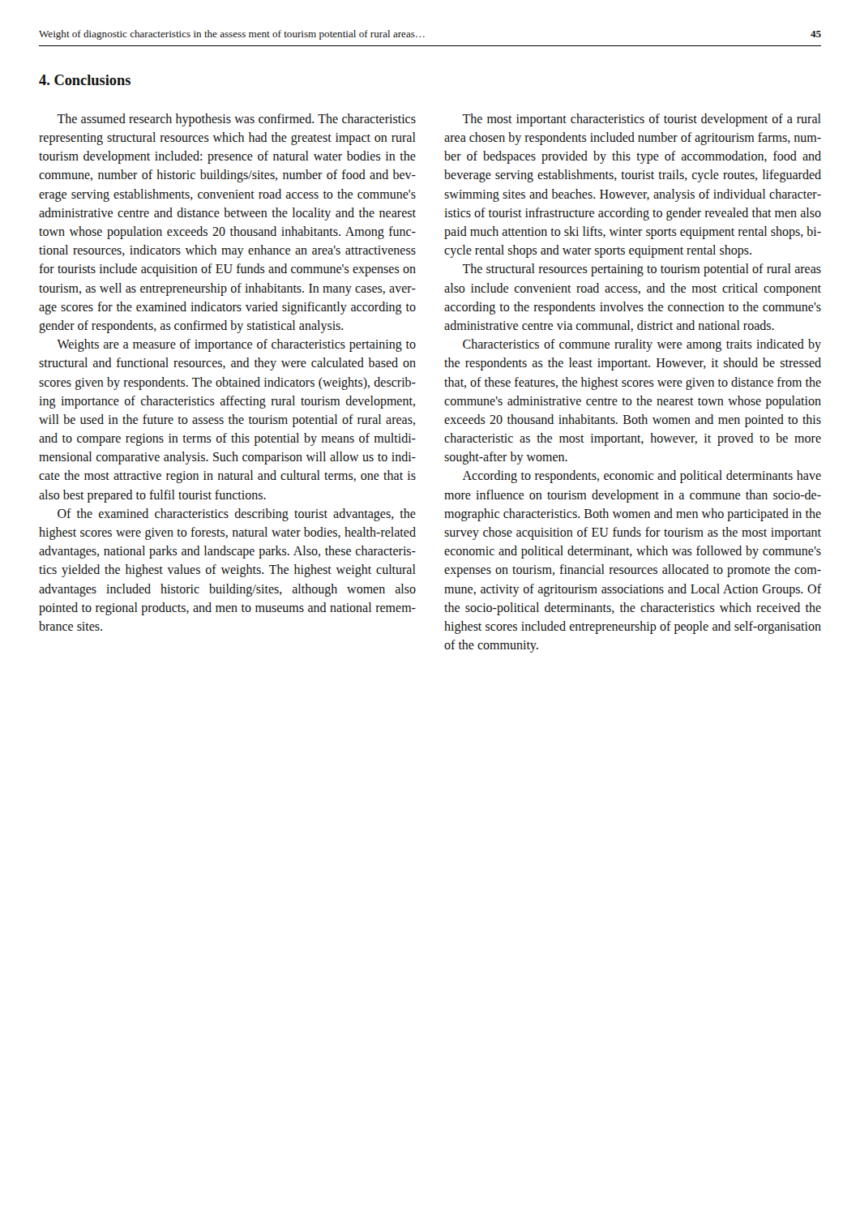Weight of diagnostic characteristics in the assess ment of tourism potential of rural areas… 45
4. Conclusions
The assumed research hypothesis was confirmed. The characteristics representing structural resources which had the greatest impact on rural tourism development included: presence of natural water bodies in the commune, number of historic buildings/sites, number of food and beverage serving establishments, convenient road access to the commune's administrative centre and distance between the locality and the nearest town whose population exceeds 20 thousand inhabitants. Among functional resources, indicators which may enhance an area's attractiveness for tourists include acquisition of EU funds and commune's expenses on tourism, as well as entrepreneurship of inhabitants. In many cases, average scores for the examined indicators varied significantly according to gender of respondents, as confirmed by statistical analysis.
Weights are a measure of importance of characteristics pertaining to structural and functional resources, and they were calculated based on scores given by respondents. The obtained indicators (weights), describing importance of characteristics affecting rural tourism development, will be used in the future to assess the tourism potential of rural areas, and to compare regions in terms of this potential by means of multidimensional comparative analysis. Such comparison will allow us to indicate the most attractive region in natural and cultural terms, one that is also best prepared to fulfil tourist functions.
Of the examined characteristics describing tourist advantages, the highest scores were given to forests, natural water bodies, health-related advantages, national parks and landscape parks. Also, these characteristics yielded the highest values of weights. The highest weight cultural advantages included historic building/sites, although women also pointed to regional products, and men to museums and national remembrance sites.
The most important characteristics of tourist development of a rural area chosen by respondents included number of agritourism farms, number of bedspaces provided by this type of accommodation, food and beverage serving establishments, tourist trails, cycle routes, lifeguarded swimming sites and beaches. However, analysis of individual characteristics of tourist infrastructure according to gender revealed that men also paid much attention to ski lifts, winter sports equipment rental shops, bicycle rental shops and water sports equipment rental shops.
The structural resources pertaining to tourism potential of rural areas also include convenient road access, and the most critical component according to the respondents involves the connection to the commune's administrative centre via communal, district and national roads.
Characteristics of commune rurality were among traits indicated by the respondents as the least important. However, it should be stressed that, of these features, the highest scores were given to distance from the commune's administrative centre to the nearest town whose population exceeds 20 thousand inhabitants. Both women and men pointed to this characteristic as the most important, however, it proved to be more sought-after by women.
According to respondents, economic and political determinants have more influence on tourism development in a commune than socio-demographic characteristics. Both women and men who participated in the survey chose acquisition of EU funds for tourism as the most important economic and political determinant, which was followed by commune's expenses on tourism, financial resources allocated to promote the commune, activity of agritourism associations and Local Action Groups. Of the socio-political determinants, the characteristics which received the highest scores included entrepreneurship of people and self-organisation of the community.